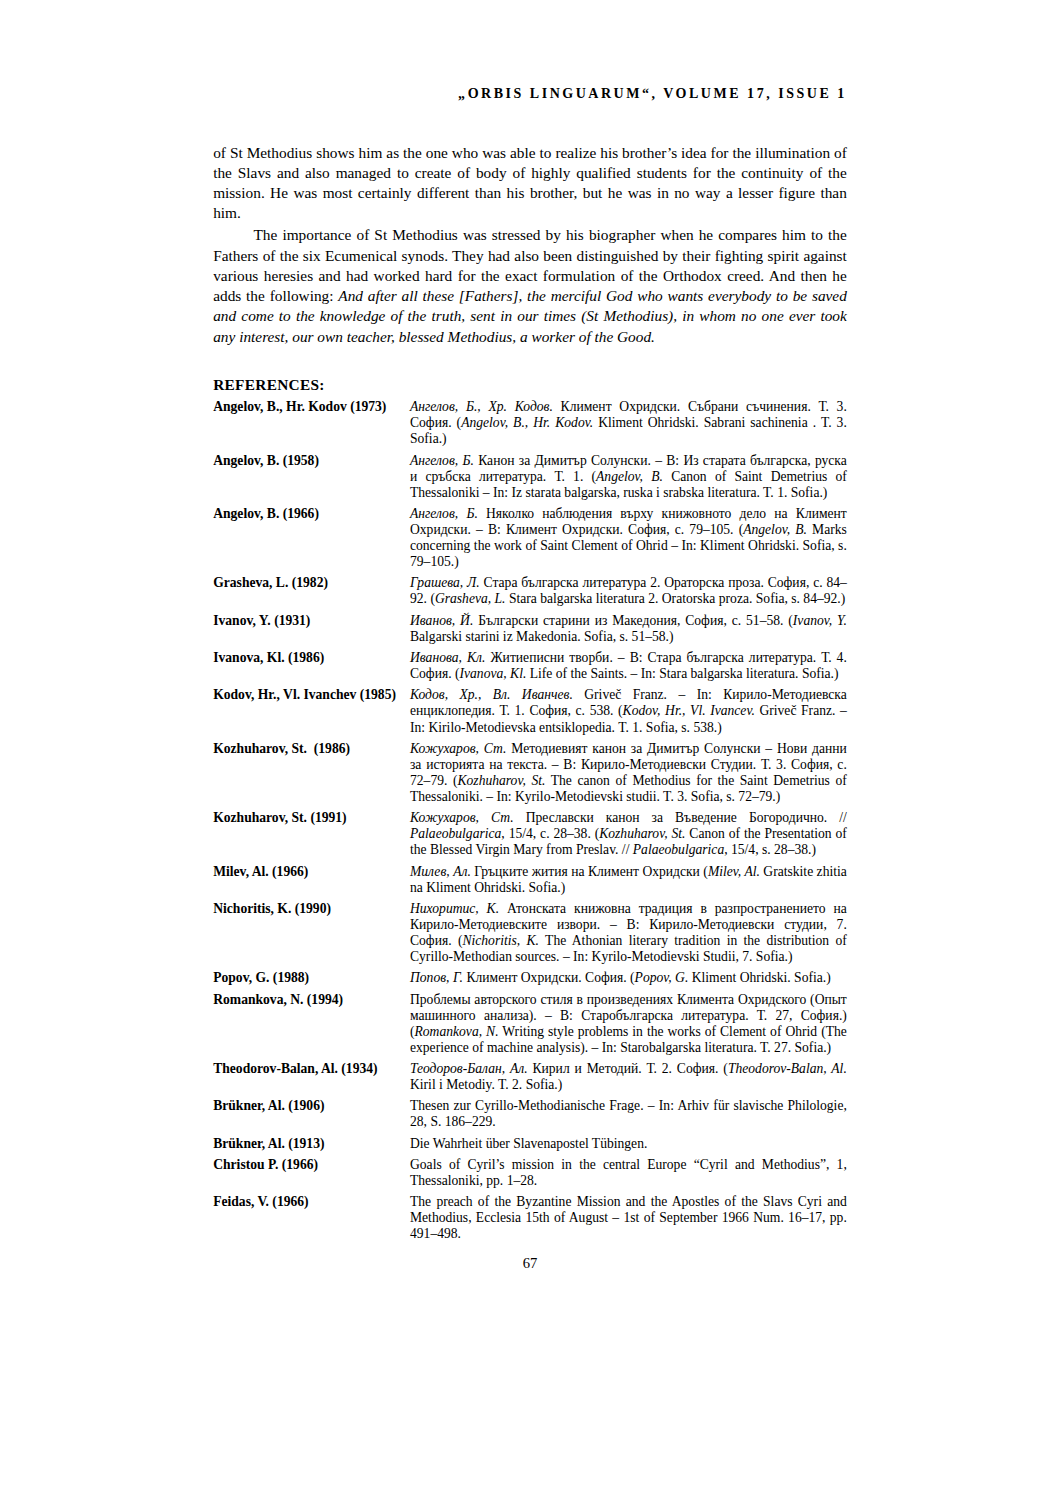„ORBIS LINGUARUM“, VOLUME 17, ISSUE 1
of St Methodius shows him as the one who was able to realize his brother’s idea for the illumination of the Slavs and also managed to create of body of highly qualified students for the continuity of the mission. He was most certainly different than his brother, but he was in no way a lesser figure than him.
The importance of St Methodius was stressed by his biographer when he compares him to the Fathers of the six Ecumenical synods. They had also been distinguished by their fighting spirit against various heresies and had worked hard for the exact formulation of the Orthodox creed. And then he adds the following: And after all these [Fathers], the merciful God who wants everybody to be saved and come to the knowledge of the truth, sent in our times (St Methodius), in whom no one ever took any interest, our own teacher, blessed Methodius, a worker of the Good.
REFERENCES:
| Angelov, B., Hr. Kodov (1973) | Ангелов, Б., Хр. Кодов. Климент Охридски. Събрани съчинения. Т. 3. София. ( Angelov, B., Hr. Kodov. Kliment Ohridski. Sabrani sachinenia . T. 3. Sofia.) |
| Angelov, B. (1958) | Ангелов, Б. Канон за Димитър Солунски. – В: Из старата българска, руска и сръбска литература. Т. 1. ( Angelov, B. Canon of Saint Demetrius of Thessaloniki – In: Iz starata balgarska, ruska i srabska literatura. T. 1. Sofia.) |
| Angelov, B. (1966) | Ангелов, Б. Няколко наблюдения върху книжовното дело на Климент Охридски. – В: Климент Охридски. София, с. 79–105. ( Angelov, B. Marks concerning the work of Saint Clement of Ohrid – In: Kliment Ohridski. Sofia, s. 79–105.) |
| Grasheva, L. (1982) | Грашева, Л. Стара българска литература 2. Ораторска проза. София, с. 84–92. ( Grasheva, L. Stara balgarska literatura 2. Oratorska proza. Sofia, s. 84–92.) |
| Ivanov, Y. (1931) | Иванов, Й. Български старини из Македония, София, с. 51–58. ( Ivanov, Y. Balgarski starini iz Makedonia. Sofia, s. 51–58.) |
| Ivanova, Kl. (1986) | Иванова, Кл. Житиеписни творби. – В: Стара българска литература. Т. 4. София. ( Ivanova, Kl. Life of the Saints. – In: Stara balgarska literatura. Sofia.) |
| Kodov, Hr., Vl. Ivanchev (1985) | Кодов, Хр., Вл. Иванчев. Griveč Franz. – In: Кирило-Методиевска енциклопедия. Т. 1. София, с. 538. ( Kodov, Hr., Vl. Ivancev. Griveč Franz. – In: Kirilo-Metodievska entsiklopedia. T. 1. Sofia, s. 538.) |
| Kozhuharov, St. (1986) | Кожухаров, Ст. Методиевият канон за Димитър Солунски – Нови данни за историята на текста. – В: Кирило-Методиевски Студии. Т. 3. София, с. 72–79. ( Kozhuharov, St. The canon of Methodius for the Saint Demetrius of Thessaloniki. – In: Kyrilo-Metodievski studii. T. 3. Sofia, s. 72–79.) |
| Kozhuharov, St. (1991) | Кожухаров, Ст. Преславски канон за Въведение Богородично. // Palaeobulgarica , 15/4, с. 28–38. ( Kozhuharov, St. Canon of the Presentation of the Blessed Virgin Mary from Preslav. // Palaeobulgarica , 15/4, s. 28–38.) |
| Milev, Al. (1966) | Милев, Ал. Гръцките жития на Климент Охридски ( Milev, Al. Gratskite zhitia na Kliment Ohridski. Sofia.) |
| Nichoritis, K. (1990) | Нихоритис, К. Атонската книжовна традиция в разпространението на Кирило-Методиевските извори. – В: Кирило-Методиевски студии, 7. София. ( Nichoritis, K. The Athonian literary tradition in the distribution of Cyrillo-Methodian sources. – In: Kyrilo-Metodievski Studii, 7. Sofia.) |
| Popov, G. (1988) | Попов, Г. Климент Охридски. София. ( Popov, G. Kliment Ohridski. Sofia.) |
| Romankova, N. (1994) | Проблемы авторского стиля в произведениях Климента Охридского (Опыт машинного анализа). – В: Старобългарска литература. Т. 27, София.) ( Romankova, N. Writing style problems in the works of Clement of Ohrid (The experience of machine analysis). – In: Starobalgarska literatura. T. 27. Sofia.) |
| Theodorov-Balan, Al. (1934) | Теодоров-Балан, Ал. Кирил и Методий. Т. 2. София. ( Theodorov-Balan, Al. Kiril i Metodiy. T. 2. Sofia.) |
| Brükner, Al. (1906) | Thesen zur Cyrillo-Methodianische Frage. – In: Arhiv für slavische Philologie, 28, S. 186–229. |
| Brükner, Al. (1913) | Die Wahrheit über Slavenapostel Tübingen. |
| Christou P. (1966) | Goals of Cyril’s mission in the central Europe “Cyril and Methodius”, 1, Thessaloniki, pp. 1–28. |
| Feidas, V. (1966) | The preach of the Byzantine Mission and the Apostles of the Slavs Cyri and Methodius, Ecclesia 15th of August – 1st of September 1966 Num. 16–17, pp. 491–498. |
67